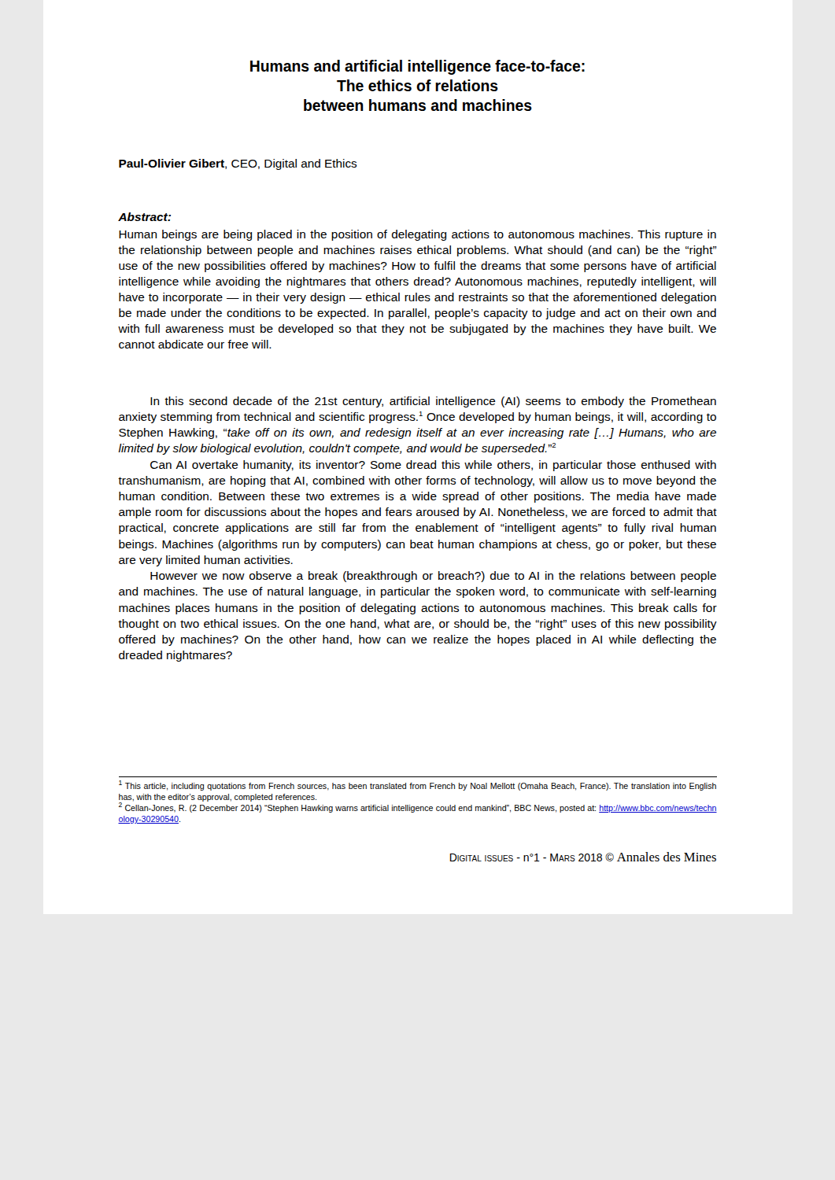Humans and artificial intelligence face-to-face:
The ethics of relations
between humans and machines
Paul-Olivier Gibert, CEO, Digital and Ethics
Abstract:
Human beings are being placed in the position of delegating actions to autonomous machines. This rupture in the relationship between people and machines raises ethical problems. What should (and can) be the “right” use of the new possibilities offered by machines? How to fulfil the dreams that some persons have of artificial intelligence while avoiding the nightmares that others dread? Autonomous machines, reputedly intelligent, will have to incorporate — in their very design — ethical rules and restraints so that the aforementioned delegation be made under the conditions to be expected. In parallel, people’s capacity to judge and act on their own and with full awareness must be developed so that they not be subjugated by the machines they have built. We cannot abdicate our free will.
In this second decade of the 21st century, artificial intelligence (AI) seems to embody the Promethean anxiety stemming from technical and scientific progress.1 Once developed by human beings, it will, according to Stephen Hawking, “take off on its own, and redesign itself at an ever increasing rate […] Humans, who are limited by slow biological evolution, couldn't compete, and would be superseded.”2
Can AI overtake humanity, its inventor? Some dread this while others, in particular those enthused with transhumanism, are hoping that AI, combined with other forms of technology, will allow us to move beyond the human condition. Between these two extremes is a wide spread of other positions. The media have made ample room for discussions about the hopes and fears aroused by AI. Nonetheless, we are forced to admit that practical, concrete applications are still far from the enablement of “intelligent agents” to fully rival human beings. Machines (algorithms run by computers) can beat human champions at chess, go or poker, but these are very limited human activities.
However we now observe a break (breakthrough or breach?) due to AI in the relations between people and machines. The use of natural language, in particular the spoken word, to communicate with self-learning machines places humans in the position of delegating actions to autonomous machines. This break calls for thought on two ethical issues. On the one hand, what are, or should be, the “right” uses of this new possibility offered by machines? On the other hand, how can we realize the hopes placed in AI while deflecting the dreaded nightmares?
1 This article, including quotations from French sources, has been translated from French by Noal Mellott (Omaha Beach, France). The translation into English has, with the editor’s approval, completed references.
2 Cellan-Jones, R. (2 December 2014) “Stephen Hawking warns artificial intelligence could end mankind”, BBC News, posted at: http://www.bbc.com/news/technology-30290540.
Digital issues - n°1 - Mars 2018 © Annales des Mines